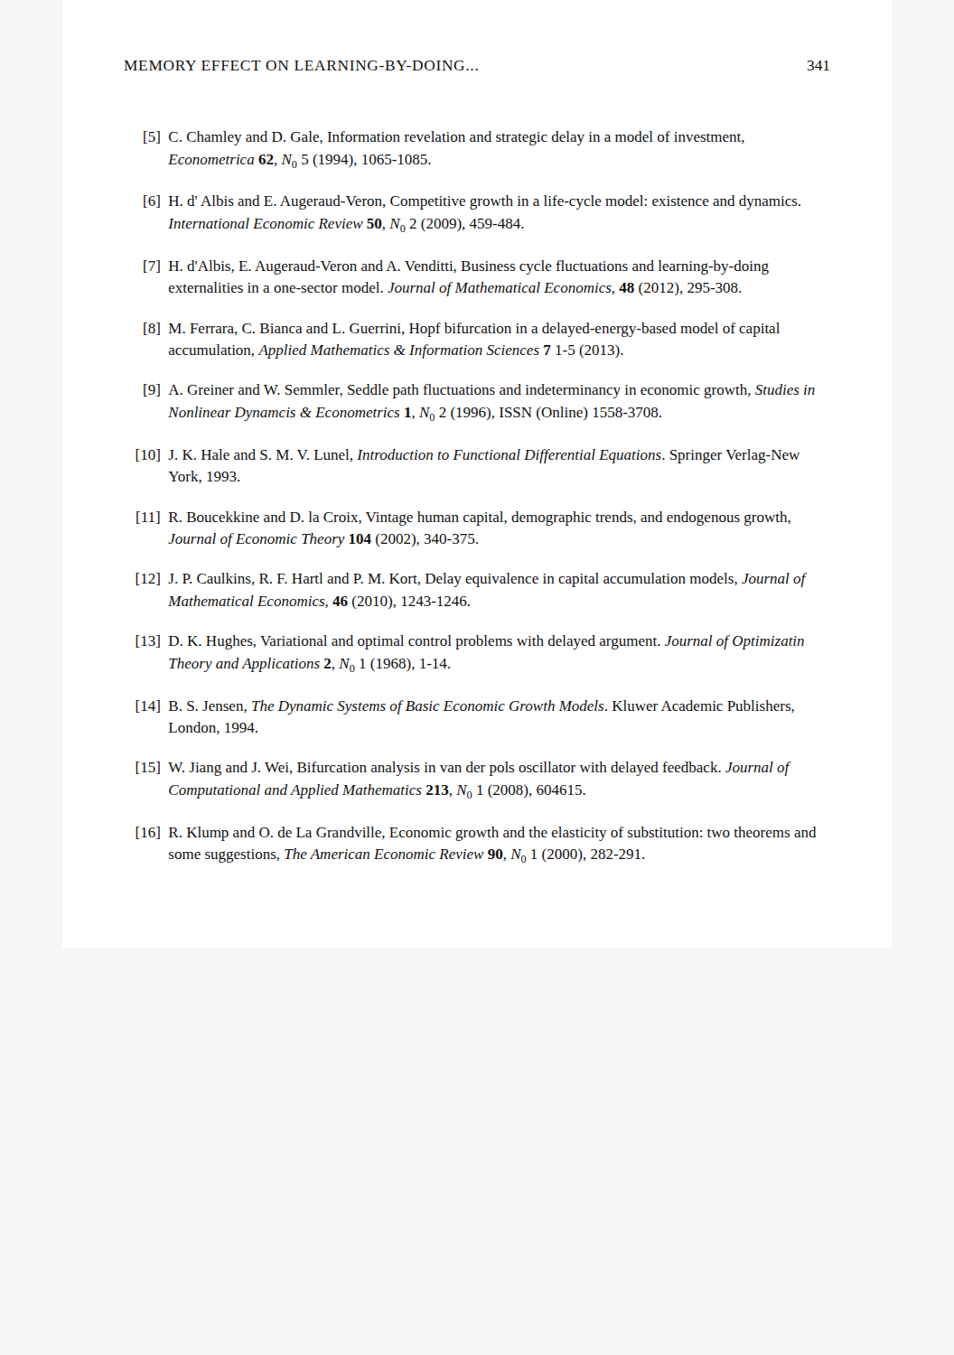Memory effect on learning-by-doing... 341
[5] C. Chamley and D. Gale, Information revelation and strategic delay in a model of investment, Econometrica 62, N0 5 (1994), 1065-1085.
[6] H. d' Albis and E. Augeraud-Veron, Competitive growth in a life-cycle model: existence and dynamics. International Economic Review 50, N0 2 (2009), 459-484.
[7] H. d'Albis, E. Augeraud-Veron and A. Venditti, Business cycle fluctuations and learning-by-doing externalities in a one-sector model. Journal of Mathematical Economics, 48 (2012), 295-308.
[8] M. Ferrara, C. Bianca and L. Guerrini, Hopf bifurcation in a delayed-energy-based model of capital accumulation, Applied Mathematics & Information Sciences 7 1-5 (2013).
[9] A. Greiner and W. Semmler, Seddle path fluctuations and indeterminancy in economic growth, Studies in Nonlinear Dynamcis & Econometrics 1, N0 2 (1996), ISSN (Online) 1558-3708.
[10] J. K. Hale and S. M. V. Lunel, Introduction to Functional Differential Equations. Springer Verlag-New York, 1993.
[11] R. Boucekkine and D. la Croix, Vintage human capital, demographic trends, and endogenous growth, Journal of Economic Theory 104 (2002), 340-375.
[12] J. P. Caulkins, R. F. Hartl and P. M. Kort, Delay equivalence in capital accumulation models, Journal of Mathematical Economics, 46 (2010), 1243-1246.
[13] D. K. Hughes, Variational and optimal control problems with delayed argument. Journal of Optimizatin Theory and Applications 2, N0 1 (1968), 1-14.
[14] B. S. Jensen, The Dynamic Systems of Basic Economic Growth Models. Kluwer Academic Publishers, London, 1994.
[15] W. Jiang and J. Wei, Bifurcation analysis in van der pols oscillator with delayed feedback. Journal of Computational and Applied Mathematics 213, N0 1 (2008), 604615.
[16] R. Klump and O. de La Grandville, Economic growth and the elasticity of substitution: two theorems and some suggestions, The American Economic Review 90, N0 1 (2000), 282-291.